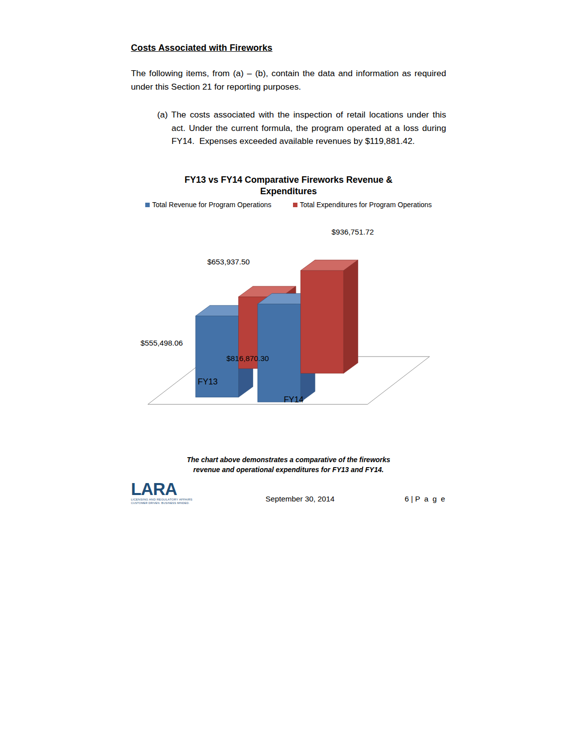Costs Associated with Fireworks
The following items, from (a) – (b), contain the data and information as required under this Section 21 for reporting purposes.
(a) The costs associated with the inspection of retail locations under this act. Under the current formula, the program operated at a loss during FY14. Expenses exceeded available revenues by $119,881.42.
FY13 vs FY14 Comparative Fireworks Revenue & Expenditures
Total Revenue for Program Operations
Total Expenditures for Program Operations
$936,751.72
$653,937.50
$555,498.06
$816,870.30
FY13
FY14
The chart above demonstrates a comparative of the fireworks
revenue and operational expenditures for FY13 and FY14.
LARA
LICENSING AND REGULATORY AFFAIRS
CUSTOMER DRIVEN. BUSINESS MINDED.
September 30, 2014
6 | P a g e